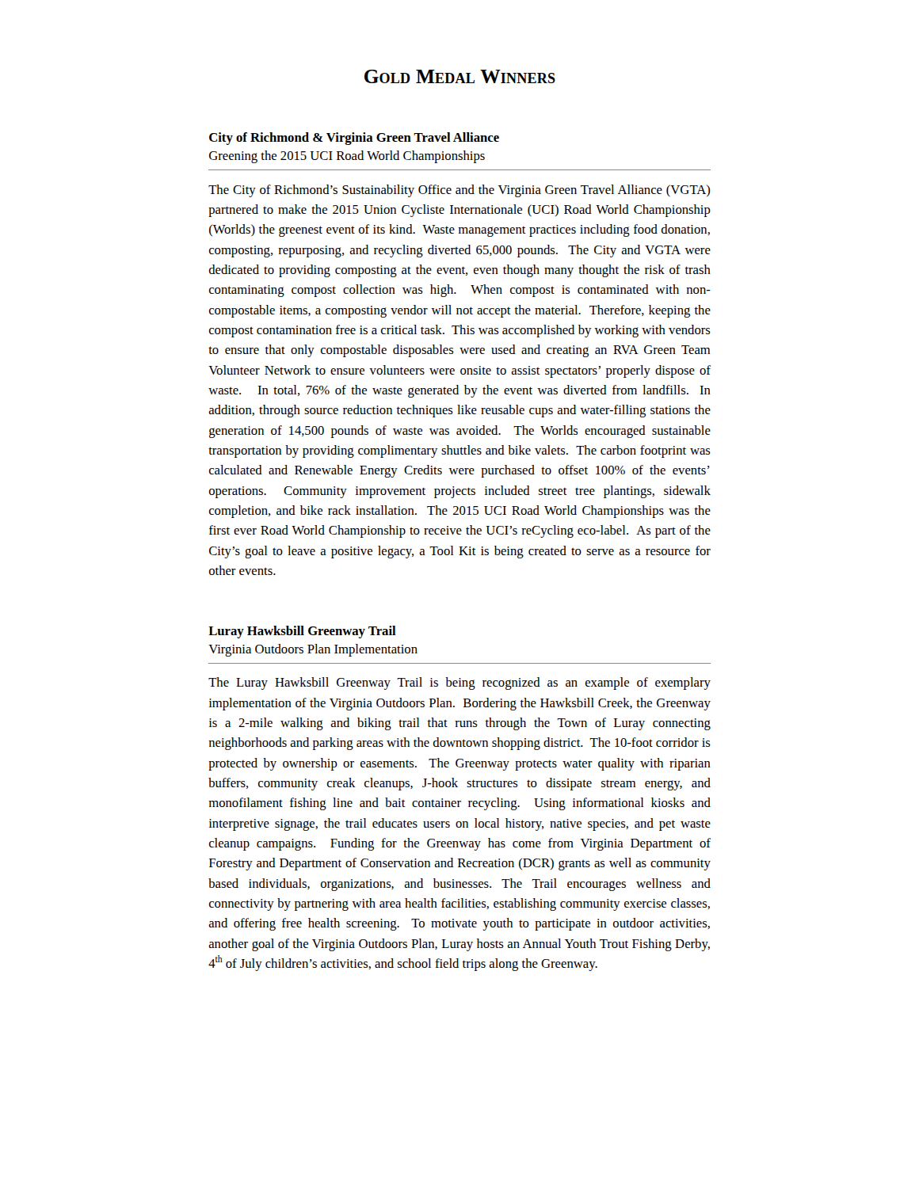Gold Medal Winners
City of Richmond & Virginia Green Travel Alliance
Greening the 2015 UCI Road World Championships
The City of Richmond’s Sustainability Office and the Virginia Green Travel Alliance (VGTA) partnered to make the 2015 Union Cycliste Internationale (UCI) Road World Championship (Worlds) the greenest event of its kind. Waste management practices including food donation, composting, repurposing, and recycling diverted 65,000 pounds. The City and VGTA were dedicated to providing composting at the event, even though many thought the risk of trash contaminating compost collection was high. When compost is contaminated with non-compostable items, a composting vendor will not accept the material. Therefore, keeping the compost contamination free is a critical task. This was accomplished by working with vendors to ensure that only compostable disposables were used and creating an RVA Green Team Volunteer Network to ensure volunteers were onsite to assist spectators’ properly dispose of waste. In total, 76% of the waste generated by the event was diverted from landfills. In addition, through source reduction techniques like reusable cups and water-filling stations the generation of 14,500 pounds of waste was avoided. The Worlds encouraged sustainable transportation by providing complimentary shuttles and bike valets. The carbon footprint was calculated and Renewable Energy Credits were purchased to offset 100% of the events’ operations. Community improvement projects included street tree plantings, sidewalk completion, and bike rack installation. The 2015 UCI Road World Championships was the first ever Road World Championship to receive the UCI’s reCycling eco-label. As part of the City’s goal to leave a positive legacy, a Tool Kit is being created to serve as a resource for other events.
Luray Hawksbill Greenway Trail
Virginia Outdoors Plan Implementation
The Luray Hawksbill Greenway Trail is being recognized as an example of exemplary implementation of the Virginia Outdoors Plan. Bordering the Hawksbill Creek, the Greenway is a 2-mile walking and biking trail that runs through the Town of Luray connecting neighborhoods and parking areas with the downtown shopping district. The 10-foot corridor is protected by ownership or easements. The Greenway protects water quality with riparian buffers, community creak cleanups, J-hook structures to dissipate stream energy, and monofilament fishing line and bait container recycling. Using informational kiosks and interpretive signage, the trail educates users on local history, native species, and pet waste cleanup campaigns. Funding for the Greenway has come from Virginia Department of Forestry and Department of Conservation and Recreation (DCR) grants as well as community based individuals, organizations, and businesses. The Trail encourages wellness and connectivity by partnering with area health facilities, establishing community exercise classes, and offering free health screening. To motivate youth to participate in outdoor activities, another goal of the Virginia Outdoors Plan, Luray hosts an Annual Youth Trout Fishing Derby, 4th of July children’s activities, and school field trips along the Greenway.